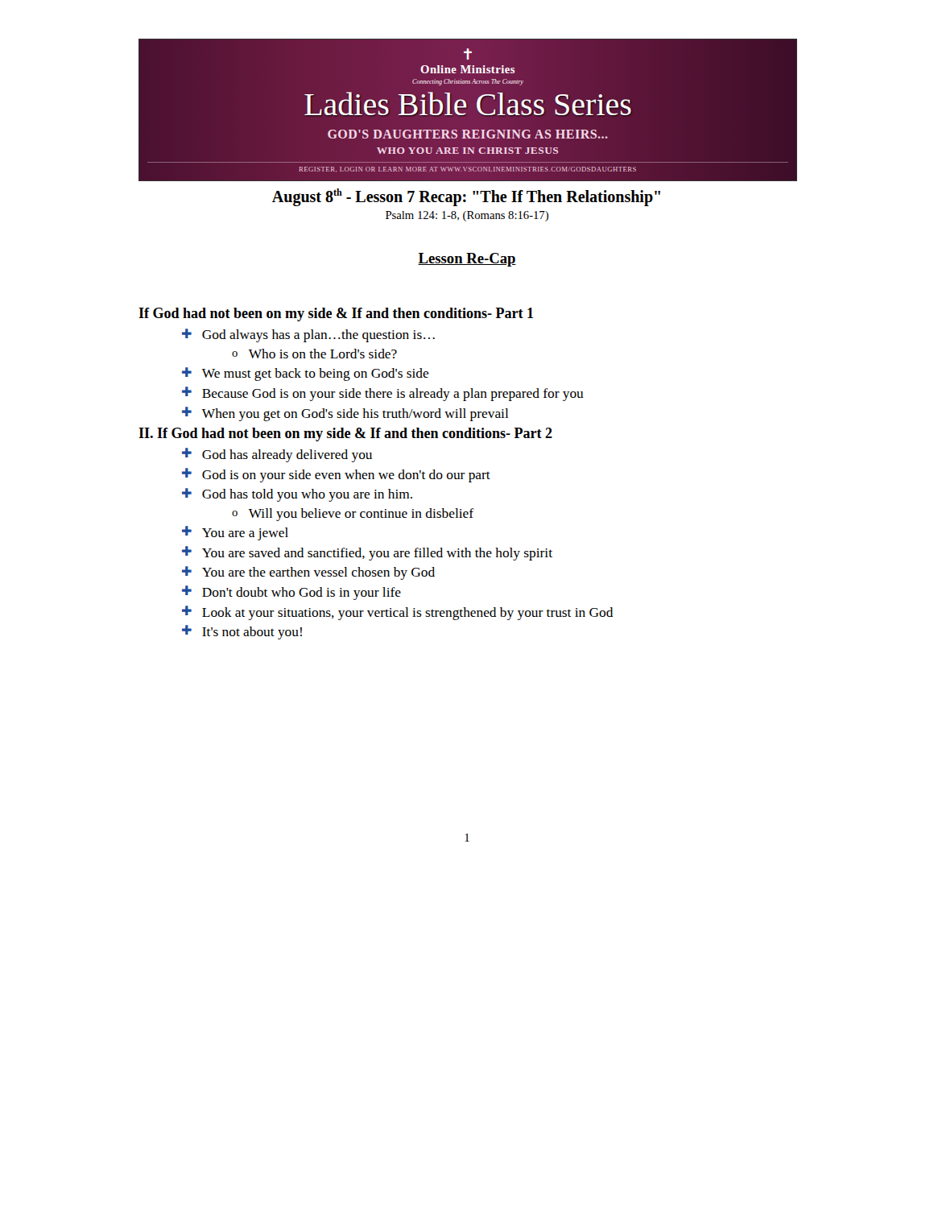✝ Online Ministries
Connecting Christians Across The Country
Ladies Bible Class Series
GOD'S DAUGHTERS REIGNING AS HEIRS...
WHO YOU ARE IN CHRIST JESUS
REGISTER, LOGIN OR LEARN MORE AT WWW.VSCONLINEMINISTRIES.COM/GODSDAUGHTERS
August 8th - Lesson 7 Recap: "The If Then Relationship"
Psalm 124: 1-8, (Romans 8:16-17)
Lesson Re-Cap
If God had not been on my side & If and then conditions- Part 1
God always has a plan…the question is…
Who is on the Lord's side?
We must get back to being on God's side
Because God is on your side there is already a plan prepared for you
When you get on God's side his truth/word will prevail
II. If God had not been on my side & If and then conditions- Part 2
God has already delivered you
God is on your side even when we don't do our part
God has told you who you are in him.
Will you believe or continue in disbelief
You are a jewel
You are saved and sanctified, you are filled with the holy spirit
You are the earthen vessel chosen by God
Don't doubt who God is in your life
Look at your situations, your vertical is strengthened by your trust in God
It's not about you!
1